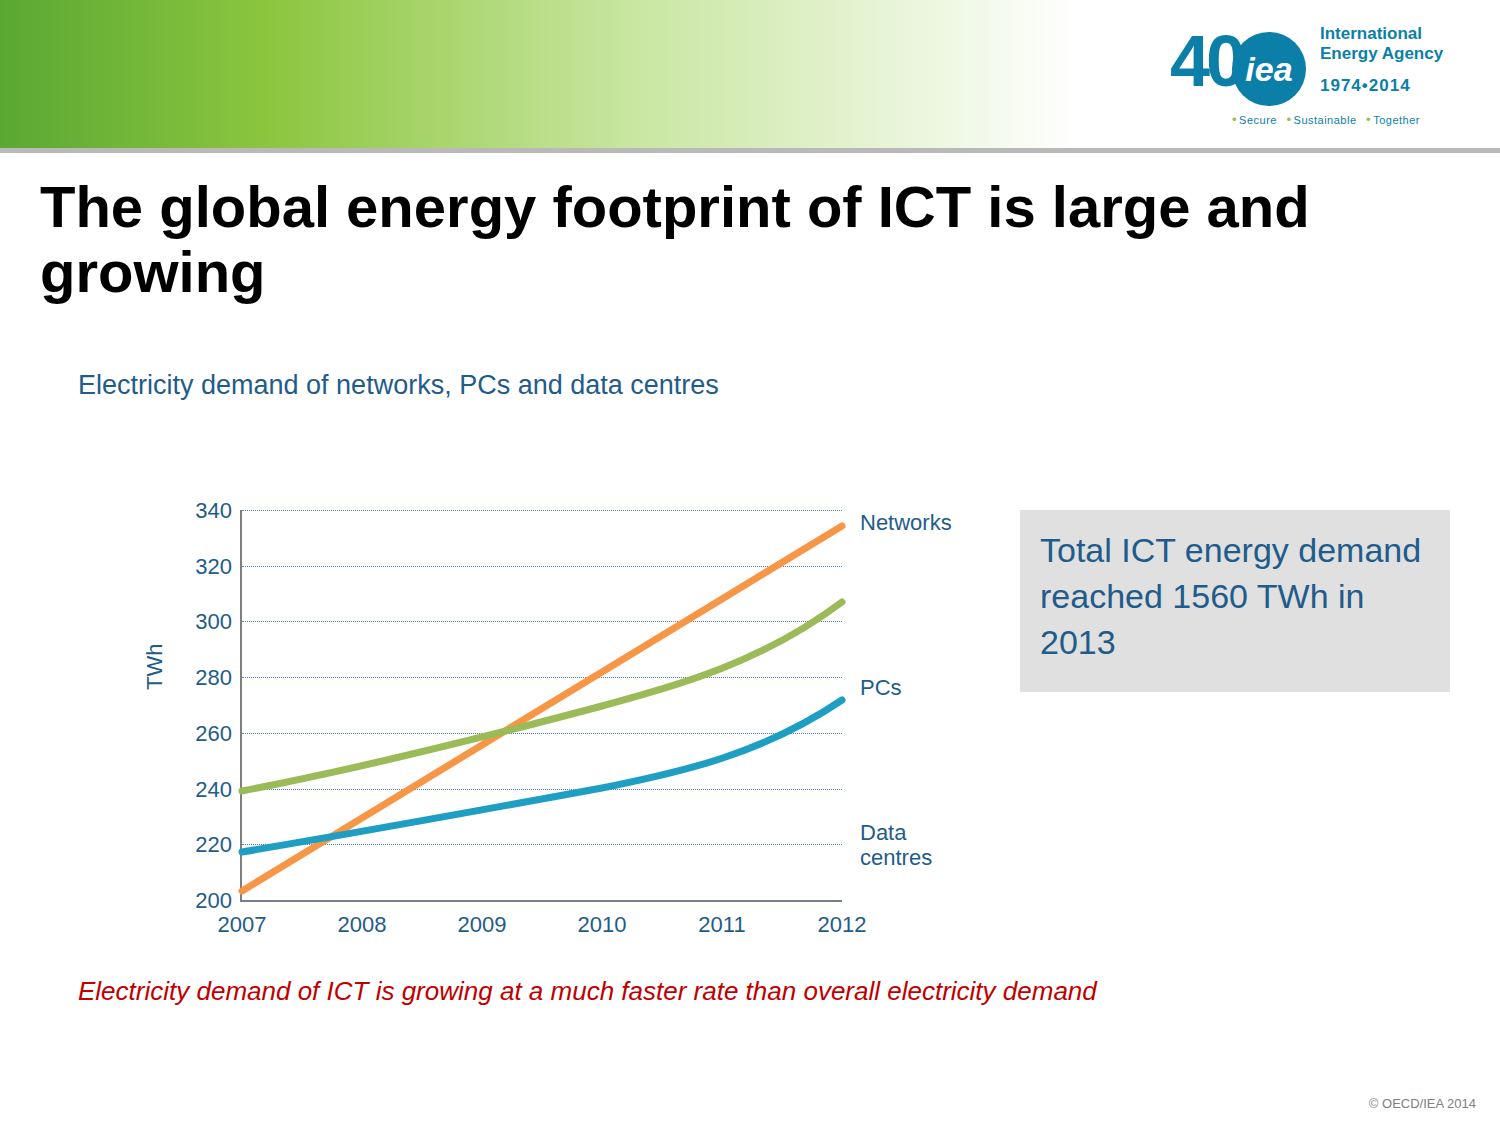40
iea
International
Energy Agency
1974•2014
•Secure •Sustainable •Together
The global energy footprint of ICT is large and growing
Electricity demand of networks, PCs and data centres
Total ICT energy demand reached 1560 TWh in 2013
TWh
340
320
300
280
260
240
220
200
2007 2008 2009 2010 2011 2012
Networks
PCs
Data
centres
Electricity demand of ICT is growing at a much faster rate than overall electricity demand
© OECD/IEA 2014